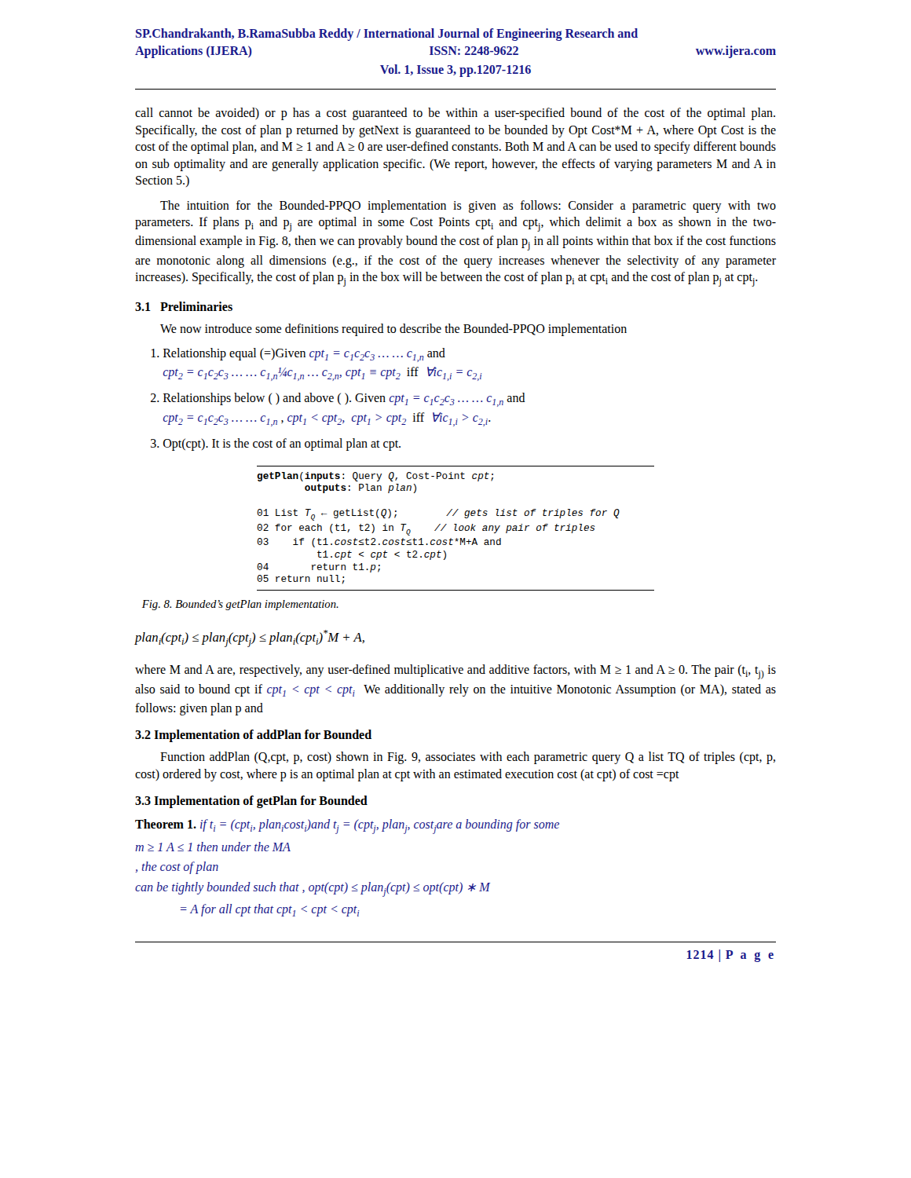SP.Chandrakanth, B.RamaSubba Reddy / International Journal of Engineering Research and
Applications (IJERA) ISSN: 2248-9622 www.ijera.com
Vol. 1, Issue 3, pp.1207-1216
call cannot be avoided) or p has a cost guaranteed to be within a user-specified bound of the cost of the optimal plan. Specifically, the cost of plan p returned by getNext is guaranteed to be bounded by Opt Cost*M + A, where Opt Cost is the cost of the optimal plan, and M ≥ 1 and A ≥ 0 are user-defined constants. Both M and A can be used to specify different bounds on sub optimality and are generally application specific. (We report, however, the effects of varying parameters M and A in Section 5.)
The intuition for the Bounded-PPQO implementation is given as follows: Consider a parametric query with two parameters. If plans pi and pj are optimal in some Cost Points cpti and cptj, which delimit a box as shown in the two-dimensional example in Fig. 8, then we can provably bound the cost of plan pj in all points within that box if the cost functions are monotonic along all dimensions (e.g., if the cost of the query increases whenever the selectivity of any parameter increases). Specifically, the cost of plan pj in the box will be between the cost of plan pi at cpti and the cost of plan pj at cptj.
3.1 Preliminaries
We now introduce some definitions required to describe the Bounded-PPQO implementation
Relationship equal (=)Given cpt1 = c1c2c3 … … c1,n and
cpt2 = c1c2c3 … … c1,n¼c1,n … c2,n, cpt1 ≡ cpt2 iff ∀ic1,i = c2,i
Relationships below ( ) and above ( ). Given cpt1 = c1c2c3 … … c1,n and
cpt2 = c1c2c3 … … c1,n , cpt1 < cpt2, cpt1 > cpt2 iff ∀ic1,i > c2,i.
Opt(cpt). It is the cost of an optimal plan at cpt.
getPlan(inputs: Query Q, Cost-Point cpt;
        outputs: Plan plan)

01 List TQ ← getList(Q);        // gets list of triples for Q
02 for each (t1, t2) in TQ    // look any pair of triples
03    if (t1.cost≤t2.cost≤t1.cost*M+A and
          t1.cpt < cpt < t2.cpt)
04       return t1.p;
05 return null;
Fig. 8. Bounded’s getPlan implementation.
plani(cpti) ≤ planj(cptj) ≤ plani(cpti)*M + A,
where M and A are, respectively, any user-defined multiplicative and additive factors, with M ≥ 1 and A ≥ 0. The pair (ti, tj) is also said to bound cpt if cpt1 < cpt < cpti We additionally rely on the intuitive Monotonic Assumption (or MA), stated as follows: given plan p and
3.2 Implementation of addPlan for Bounded
Function addPlan (Q,cpt, p, cost) shown in Fig. 9, associates with each parametric query Q a list TQ of triples (cpt, p, cost) ordered by cost, where p is an optimal plan at cpt with an estimated execution cost (at cpt) of cost =cpt
3.3 Implementation of getPlan for Bounded
Theorem 1. if ti = (cpti, planicosti)and tj = (cptj, planj, costjare a bounding for some m ≥ 1 A ≤ 1 then under the MA , the cost of plan can be tightly bounded such that , opt(cpt) ≤ planj(cpt) ≤ opt(cpt) ∗ M = A for all cpt that cpt1 < cpt < cpti
1214 | P a g e